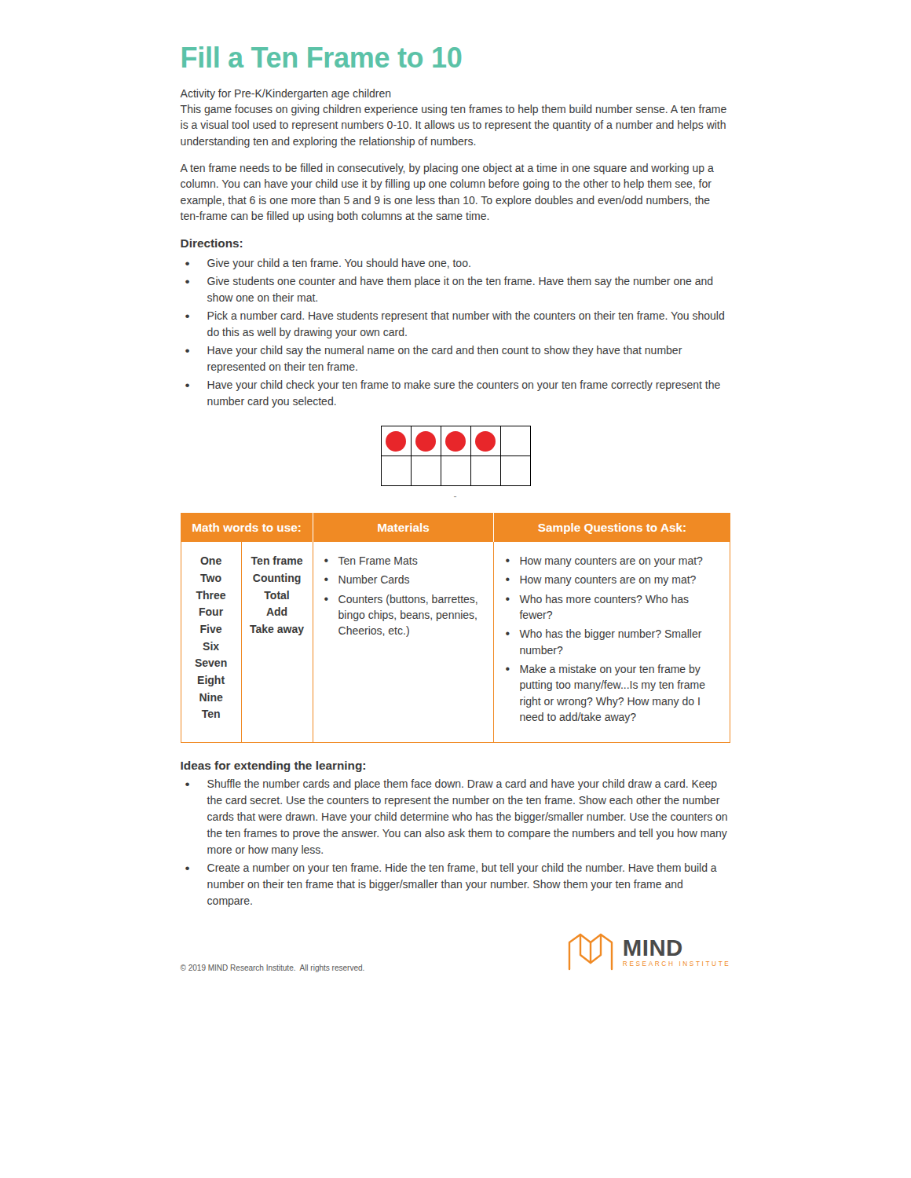Fill a Ten Frame to 10
Activity for Pre-K/Kindergarten age children
This game focuses on giving children experience using ten frames to help them build number sense. A ten frame is a visual tool used to represent numbers 0-10. It allows us to represent the quantity of a number and helps with understanding ten and exploring the relationship of numbers.
A ten frame needs to be filled in consecutively, by placing one object at a time in one square and working up a column. You can have your child use it by filling up one column before going to the other to help them see, for example, that 6 is one more than 5 and 9 is one less than 10. To explore doubles and even/odd numbers, the ten-frame can be filled up using both columns at the same time.
Directions:
Give your child a ten frame. You should have one, too.
Give students one counter and have them place it on the ten frame. Have them say the number one and show one on their mat.
Pick a number card. Have students represent that number with the counters on their ten frame. You should do this as well by drawing your own card.
Have your child say the numeral name on the card and then count to show they have that number represented on their ten frame.
Have your child check your ten frame to make sure the counters on your ten frame correctly represent the number card you selected.
-
| Math words to use: | Materials | Sample Questions to Ask: |
| --- | --- | --- |
| One Two Three Four Five Six Seven Eight Nine Ten | Ten frame Counting Total Add Take away | Ten Frame Mats Number Cards Counters (buttons, barrettes, bingo chips, beans, pennies, Cheerios, etc.) | How many counters are on your mat? How many counters are on my mat? Who has more counters? Who has fewer? Who has the bigger number? Smaller number? Make a mistake on your ten frame by putting too many/few...Is my ten frame right or wrong? Why? How many do I need to add/take away? |
Ideas for extending the learning:
Shuffle the number cards and place them face down. Draw a card and have your child draw a card. Keep the card secret. Use the counters to represent the number on the ten frame. Show each other the number cards that were drawn. Have your child determine who has the bigger/smaller number. Use the counters on the ten frames to prove the answer. You can also ask them to compare the numbers and tell you how many more or how many less.
Create a number on your ten frame. Hide the ten frame, but tell your child the number. Have them build a number on their ten frame that is bigger/smaller than your number. Show them your ten frame and compare.
© 2019 MIND Research Institute. All rights reserved.
MIND
RESEARCH INSTITUTE